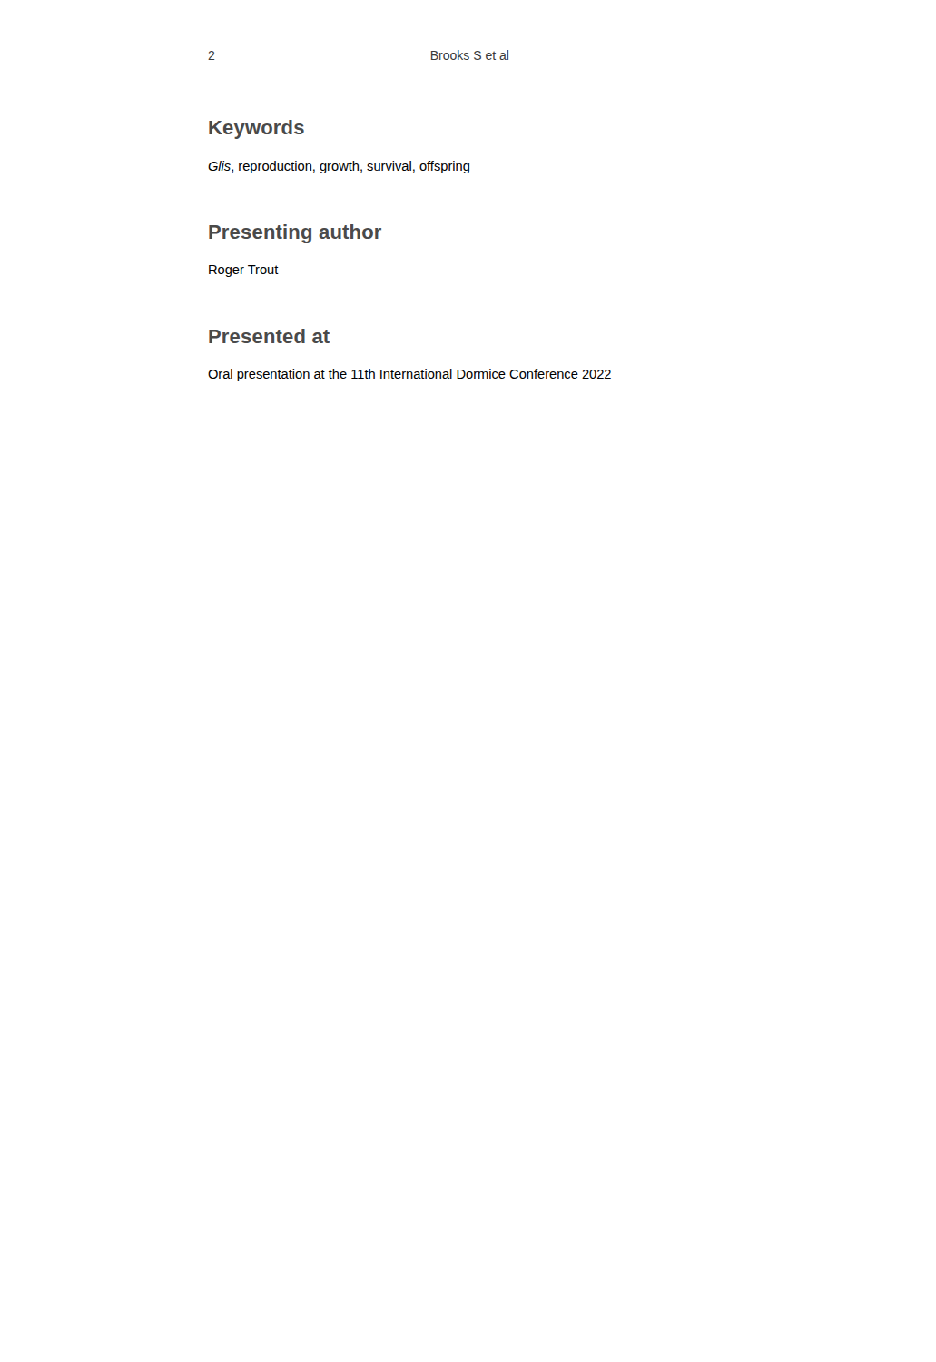2 Brooks S et al
Keywords
Glis, reproduction, growth, survival, offspring
Presenting author
Roger Trout
Presented at
Oral presentation at the 11th International Dormice Conference 2022